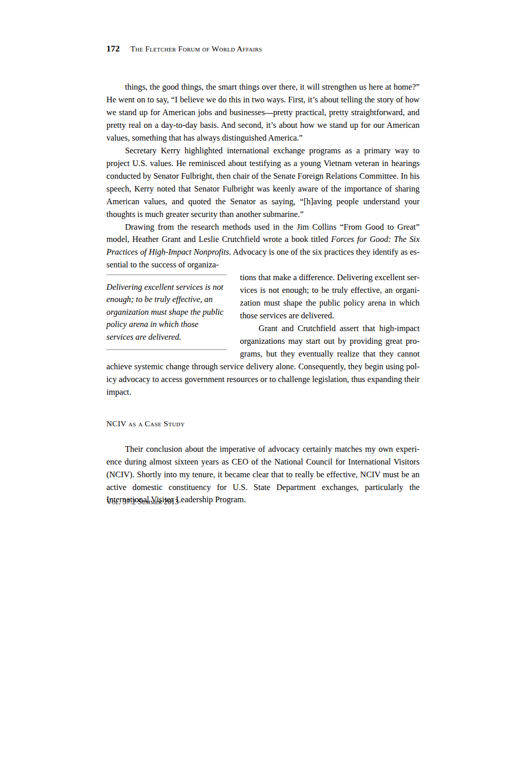172 The Fletcher Forum of World Affairs
things, the good things, the smart things over there, it will strengthen us here at home?” He went on to say, “I believe we do this in two ways. First, it’s about telling the story of how we stand up for American jobs and businesses—pretty practical, pretty straightforward, and pretty real on a day-to-day basis. And second, it’s about how we stand up for our American values, something that has always distinguished America.”
Secretary Kerry highlighted international exchange programs as a primary way to project U.S. values. He reminisced about testifying as a young Vietnam veteran in hearings conducted by Senator Fulbright, then chair of the Senate Foreign Relations Committee. In his speech, Kerry noted that Senator Fulbright was keenly aware of the importance of sharing American values, and quoted the Senator as saying, “[h]aving people understand your thoughts is much greater security than another submarine.”
Drawing from the research methods used in the Jim Collins “From Good to Great” model, Heather Grant and Leslie Crutchfield wrote a book titled Forces for Good: The Six Practices of High-Impact Nonprofits. Advocacy is one of the six practices they identify as essential to the success of organiza-
Delivering excellent services is not enough; to be truly effective, an organization must shape the public policy arena in which those services are delivered.
tions that make a difference. Delivering excellent services is not enough; to be truly effective, an organization must shape the public policy arena in which those services are delivered.
Grant and Crutchfield assert that high-impact organizations may start out by providing great programs, but they eventually realize that they cannot achieve systemic change through service delivery alone. Consequently, they begin using policy advocacy to access government resources or to challenge legislation, thus expanding their impact.
NCIV as a Case Study
Their conclusion about the imperative of advocacy certainly matches my own experience during almost sixteen years as CEO of the National Council for International Visitors (NCIV). Shortly into my tenure, it became clear that to really be effective, NCIV must be an active domestic constituency for U.S. State Department exchanges, particularly the International Visitor Leadership Program.
Vol. 37:2 Summer 2013